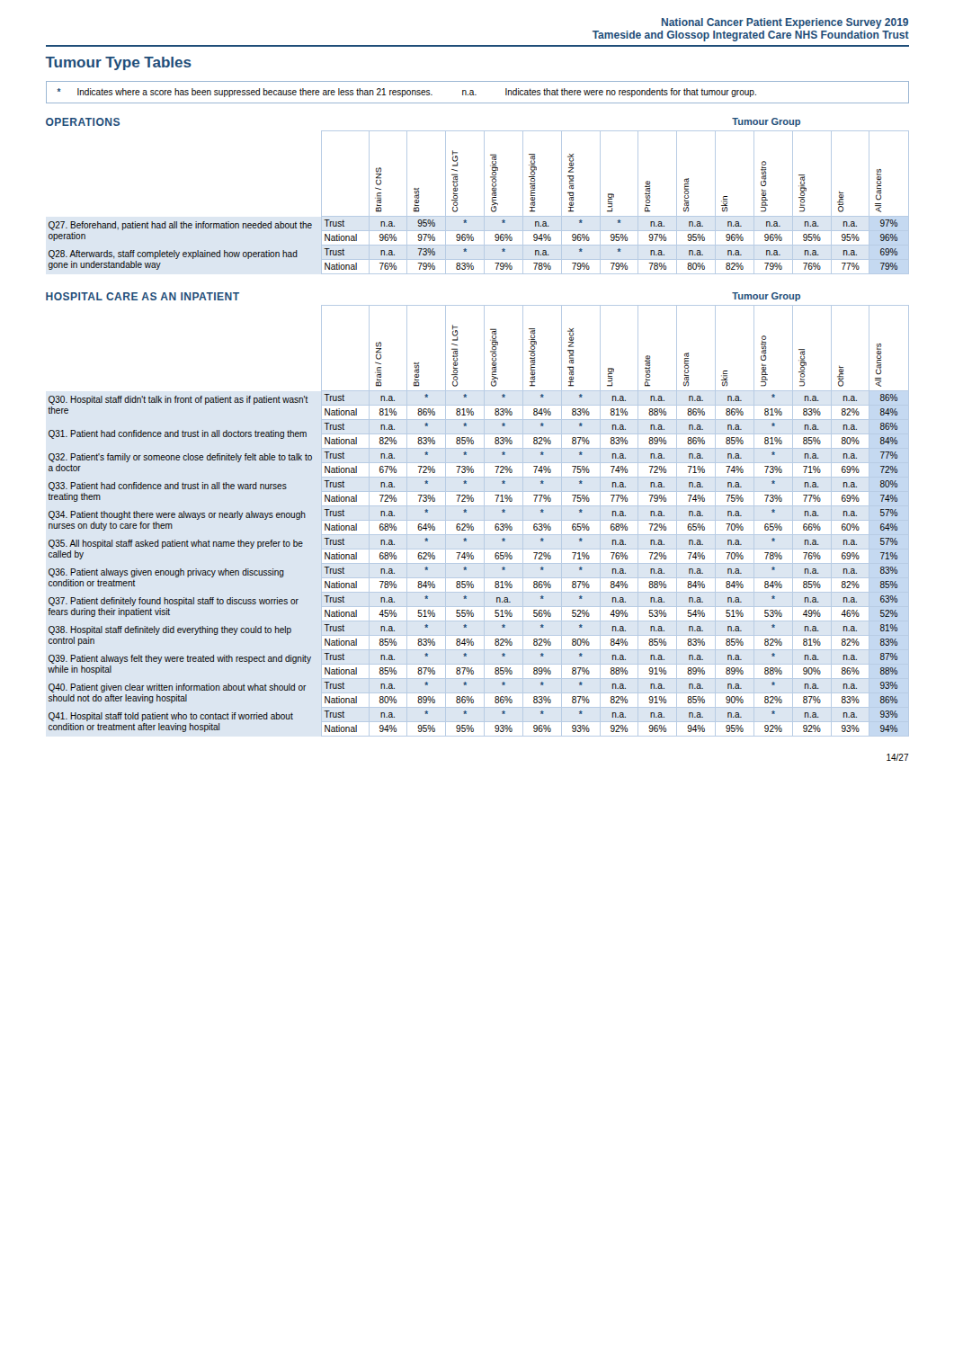National Cancer Patient Experience Survey 2019
Tameside and Glossop Integrated Care NHS Foundation Trust
Tumour Type Tables
| * | Indicates where a score has been suppressed because there are less than 21 responses. | n.a. | Indicates that there were no respondents for that tumour group. |
OPERATIONS Tumour Group
| | | Brain / CNS | Breast | Colorectal / LGT | Gynaecological | Haematological | Head and Neck | Lung | Prostate | Sarcoma | Skin | Upper Gastro | Urological | Other | All Cancers |
| --- | --- | --- | --- | --- | --- | --- | --- | --- | --- | --- | --- | --- | --- | --- | --- |
| Q27. Beforehand, patient had all the information needed about the operation | Trust | n.a. | 95% | * | * | n.a. | * | * | n.a. | n.a. | n.a. | n.a. | n.a. | n.a. | 97% |
| National | 96% | 97% | 96% | 96% | 94% | 96% | 95% | 97% | 95% | 96% | 96% | 95% | 95% | 96% |
| Q28. Afterwards, staff completely explained how operation had gone in understandable way | Trust | n.a. | 73% | * | * | n.a. | * | * | n.a. | n.a. | n.a. | n.a. | n.a. | n.a. | 69% |
| National | 76% | 79% | 83% | 79% | 78% | 79% | 79% | 78% | 80% | 82% | 79% | 76% | 77% | 79% |
HOSPITAL CARE AS AN INPATIENT Tumour Group
| | | Brain / CNS | Breast | Colorectal / LGT | Gynaecological | Haematological | Head and Neck | Lung | Prostate | Sarcoma | Skin | Upper Gastro | Urological | Other | All Cancers |
| --- | --- | --- | --- | --- | --- | --- | --- | --- | --- | --- | --- | --- | --- | --- | --- |
| Q30. Hospital staff didn't talk in front of patient as if patient wasn't there | Trust | n.a. | * | * | * | * | * | n.a. | n.a. | n.a. | n.a. | * | n.a. | n.a. | 86% |
| National | 81% | 86% | 81% | 83% | 84% | 83% | 81% | 88% | 86% | 86% | 81% | 83% | 82% | 84% |
| Q31. Patient had confidence and trust in all doctors treating them | Trust | n.a. | * | * | * | * | * | n.a. | n.a. | n.a. | n.a. | * | n.a. | n.a. | 86% |
| National | 82% | 83% | 85% | 83% | 82% | 87% | 83% | 89% | 86% | 85% | 81% | 85% | 80% | 84% |
| Q32. Patient's family or someone close definitely felt able to talk to a doctor | Trust | n.a. | * | * | * | * | * | n.a. | n.a. | n.a. | n.a. | * | n.a. | n.a. | 77% |
| National | 67% | 72% | 73% | 72% | 74% | 75% | 74% | 72% | 71% | 74% | 73% | 71% | 69% | 72% |
| Q33. Patient had confidence and trust in all the ward nurses treating them | Trust | n.a. | * | * | * | * | * | n.a. | n.a. | n.a. | n.a. | * | n.a. | n.a. | 80% |
| National | 72% | 73% | 72% | 71% | 77% | 75% | 77% | 79% | 74% | 75% | 73% | 77% | 69% | 74% |
| Q34. Patient thought there were always or nearly always enough nurses on duty to care for them | Trust | n.a. | * | * | * | * | * | n.a. | n.a. | n.a. | n.a. | * | n.a. | n.a. | 57% |
| National | 68% | 64% | 62% | 63% | 63% | 65% | 68% | 72% | 65% | 70% | 65% | 66% | 60% | 64% |
| Q35. All hospital staff asked patient what name they prefer to be called by | Trust | n.a. | * | * | * | * | * | n.a. | n.a. | n.a. | n.a. | * | n.a. | n.a. | 57% |
| National | 68% | 62% | 74% | 65% | 72% | 71% | 76% | 72% | 74% | 70% | 78% | 76% | 69% | 71% |
| Q36. Patient always given enough privacy when discussing condition or treatment | Trust | n.a. | * | * | * | * | * | n.a. | n.a. | n.a. | n.a. | * | n.a. | n.a. | 83% |
| National | 78% | 84% | 85% | 81% | 86% | 87% | 84% | 88% | 84% | 84% | 84% | 85% | 82% | 85% |
| Q37. Patient definitely found hospital staff to discuss worries or fears during their inpatient visit | Trust | n.a. | * | * | n.a. | * | * | n.a. | n.a. | n.a. | n.a. | * | n.a. | n.a. | 63% |
| National | 45% | 51% | 55% | 51% | 56% | 52% | 49% | 53% | 54% | 51% | 53% | 49% | 46% | 52% |
| Q38. Hospital staff definitely did everything they could to help control pain | Trust | n.a. | * | * | * | * | * | n.a. | n.a. | n.a. | n.a. | * | n.a. | n.a. | 81% |
| National | 85% | 83% | 84% | 82% | 82% | 80% | 84% | 85% | 83% | 85% | 82% | 81% | 82% | 83% |
| Q39. Patient always felt they were treated with respect and dignity while in hospital | Trust | n.a. | * | * | * | * | * | n.a. | n.a. | n.a. | n.a. | * | n.a. | n.a. | 87% |
| National | 85% | 87% | 87% | 85% | 89% | 87% | 88% | 91% | 89% | 89% | 88% | 90% | 86% | 88% |
| Q40. Patient given clear written information about what should or should not do after leaving hospital | Trust | n.a. | * | * | * | * | * | n.a. | n.a. | n.a. | n.a. | * | n.a. | n.a. | 93% |
| National | 80% | 89% | 86% | 86% | 83% | 87% | 82% | 91% | 85% | 90% | 82% | 87% | 83% | 86% |
| Q41. Hospital staff told patient who to contact if worried about condition or treatment after leaving hospital | Trust | n.a. | * | * | * | * | * | n.a. | n.a. | n.a. | n.a. | * | n.a. | n.a. | 93% |
| National | 94% | 95% | 95% | 93% | 96% | 93% | 92% | 96% | 94% | 95% | 92% | 92% | 93% | 94% |
14/27